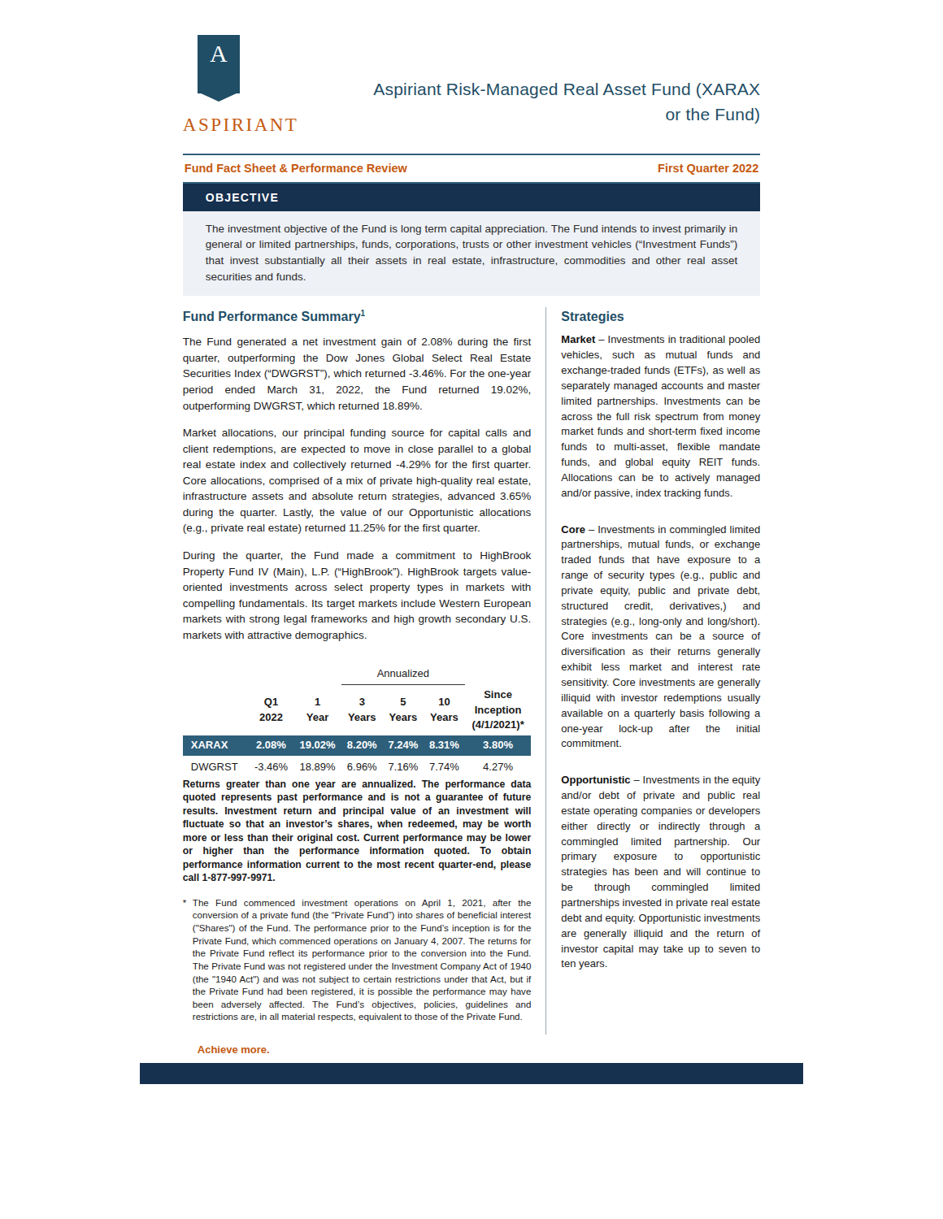ASPIRIANT
Aspiriant Risk-Managed Real Asset Fund (XARAX or the Fund)
Fund Fact Sheet & Performance Review First Quarter 2022
OBJECTIVE
The investment objective of the Fund is long term capital appreciation. The Fund intends to invest primarily in general or limited partnerships, funds, corporations, trusts or other investment vehicles (“Investment Funds”) that invest substantially all their assets in real estate, infrastructure, commodities and other real asset securities and funds.
Fund Performance Summary1
The Fund generated a net investment gain of 2.08% during the first quarter, outperforming the Dow Jones Global Select Real Estate Securities Index (“DWGRST”), which returned -3.46%. For the one-year period ended March 31, 2022, the Fund returned 19.02%, outperforming DWGRST, which returned 18.89%.
Market allocations, our principal funding source for capital calls and client redemptions, are expected to move in close parallel to a global real estate index and collectively returned -4.29% for the first quarter. Core allocations, comprised of a mix of private high-quality real estate, infrastructure assets and absolute return strategies, advanced 3.65% during the quarter. Lastly, the value of our Opportunistic allocations (e.g., private real estate) returned 11.25% for the first quarter.
During the quarter, the Fund made a commitment to HighBrook Property Fund IV (Main), L.P. (“HighBrook”). HighBrook targets value-oriented investments across select property types in markets with compelling fundamentals. Its target markets include Western European markets with strong legal frameworks and high growth secondary U.S. markets with attractive demographics.
| | | | Annualized | |
| --- | --- | --- | --- | --- |
| | Q1 2022 | 1 Year | 3 Years | 5 Years | 10 Years | Since Inception (4/1/2021)* |
| XARAX | 2.08% | 19.02% | 8.20% | 7.24% | 8.31% | 3.80% |
| DWGRST | -3.46% | 18.89% | 6.96% | 7.16% | 7.74% | 4.27% |
Returns greater than one year are annualized. The performance data quoted represents past performance and is not a guarantee of future results. Investment return and principal value of an investment will fluctuate so that an investor’s shares, when redeemed, may be worth more or less than their original cost. Current performance may be lower or higher than the performance information quoted. To obtain performance information current to the most recent quarter-end, please call 1-877-997-9971.
*The Fund commenced investment operations on April 1, 2021, after the conversion of a private fund (the “Private Fund”) into shares of beneficial interest ("Shares") of the Fund. The performance prior to the Fund’s inception is for the Private Fund, which commenced operations on January 4, 2007. The returns for the Private Fund reflect its performance prior to the conversion into the Fund. The Private Fund was not registered under the Investment Company Act of 1940 (the "1940 Act") and was not subject to certain restrictions under that Act, but if the Private Fund had been registered, it is possible the performance may have been adversely affected. The Fund’s objectives, policies, guidelines and restrictions are, in all material respects, equivalent to those of the Private Fund.
Strategies
Market – Investments in traditional pooled vehicles, such as mutual funds and exchange-traded funds (ETFs), as well as separately managed accounts and master limited partnerships. Investments can be across the full risk spectrum from money market funds and short-term fixed income funds to multi-asset, flexible mandate funds, and global equity REIT funds. Allocations can be to actively managed and/or passive, index tracking funds.
Core – Investments in commingled limited partnerships, mutual funds, or exchange traded funds that have exposure to a range of security types (e.g., public and private equity, public and private debt, structured credit, derivatives,) and strategies (e.g., long-only and long/short). Core investments can be a source of diversification as their returns generally exhibit less market and interest rate sensitivity. Core investments are generally illiquid with investor redemptions usually available on a quarterly basis following a one-year lock-up after the initial commitment.
Opportunistic – Investments in the equity and/or debt of private and public real estate operating companies or developers either directly or indirectly through a commingled limited partnership. Our primary exposure to opportunistic strategies has been and will continue to be through commingled limited partnerships invested in private real estate debt and equity. Opportunistic investments are generally illiquid and the return of investor capital may take up to seven to ten years.
Achieve more.